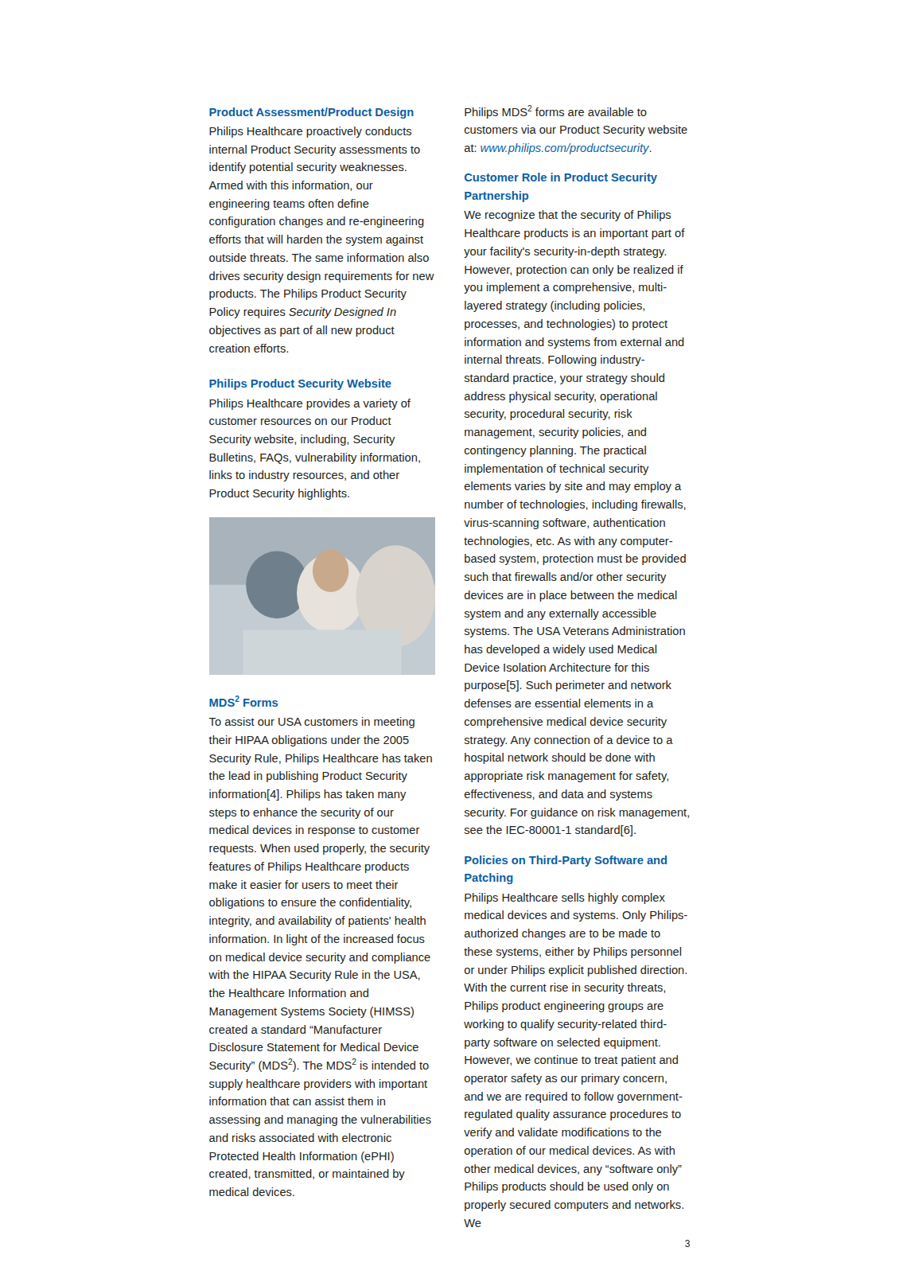Product Assessment/Product Design
Philips Healthcare proactively conducts internal Product Security assessments to identify potential security weaknesses. Armed with this information, our engineering teams often define configuration changes and re-engineering efforts that will harden the system against outside threats. The same information also drives security design requirements for new products. The Philips Product Security Policy requires Security Designed In objectives as part of all new product creation efforts.
Philips Product Security Website
Philips Healthcare provides a variety of customer resources on our Product Security website, including, Security Bulletins, FAQs, vulnerability information, links to industry resources, and other Product Security highlights.
MDS2 Forms
To assist our USA customers in meeting their HIPAA obligations under the 2005 Security Rule, Philips Healthcare has taken the lead in publishing Product Security information[4]. Philips has taken many steps to enhance the security of our medical devices in response to customer requests. When used properly, the security features of Philips Healthcare products make it easier for users to meet their obligations to ensure the confidentiality, integrity, and availability of patients' health information. In light of the increased focus on medical device security and compliance with the HIPAA Security Rule in the USA, the Healthcare Information and Management Systems Society (HIMSS) created a standard “Manufacturer Disclosure Statement for Medical Device Security” (MDS2). The MDS2 is intended to supply healthcare providers with important information that can assist them in assessing and managing the vulnerabilities and risks associated with electronic Protected Health Information (ePHI) created, transmitted, or maintained by medical devices.
Philips MDS2 forms are available to customers via our Product Security website at: www.philips.com/productsecurity.
Customer Role in Product Security Partnership
We recognize that the security of Philips Healthcare products is an important part of your facility's security-in-depth strategy. However, protection can only be realized if you implement a comprehensive, multi-layered strategy (including policies, processes, and technologies) to protect information and systems from external and internal threats. Following industry-standard practice, your strategy should address physical security, operational security, procedural security, risk management, security policies, and contingency planning. The practical implementation of technical security elements varies by site and may employ a number of technologies, including firewalls, virus-scanning software, authentication technologies, etc. As with any computer-based system, protection must be provided such that firewalls and/or other security devices are in place between the medical system and any externally accessible systems. The USA Veterans Administration has developed a widely used Medical Device Isolation Architecture for this purpose[5]. Such perimeter and network defenses are essential elements in a comprehensive medical device security strategy. Any connection of a device to a hospital network should be done with appropriate risk management for safety, effectiveness, and data and systems security. For guidance on risk management, see the IEC-80001-1 standard[6].
Policies on Third-Party Software and Patching
Philips Healthcare sells highly complex medical devices and systems. Only Philips-authorized changes are to be made to these systems, either by Philips personnel or under Philips explicit published direction. With the current rise in security threats, Philips product engineering groups are working to qualify security-related third-party software on selected equipment. However, we continue to treat patient and operator safety as our primary concern, and we are required to follow government-regulated quality assurance procedures to verify and validate modifications to the operation of our medical devices. As with other medical devices, any “software only” Philips products should be used only on properly secured computers and networks. We
3